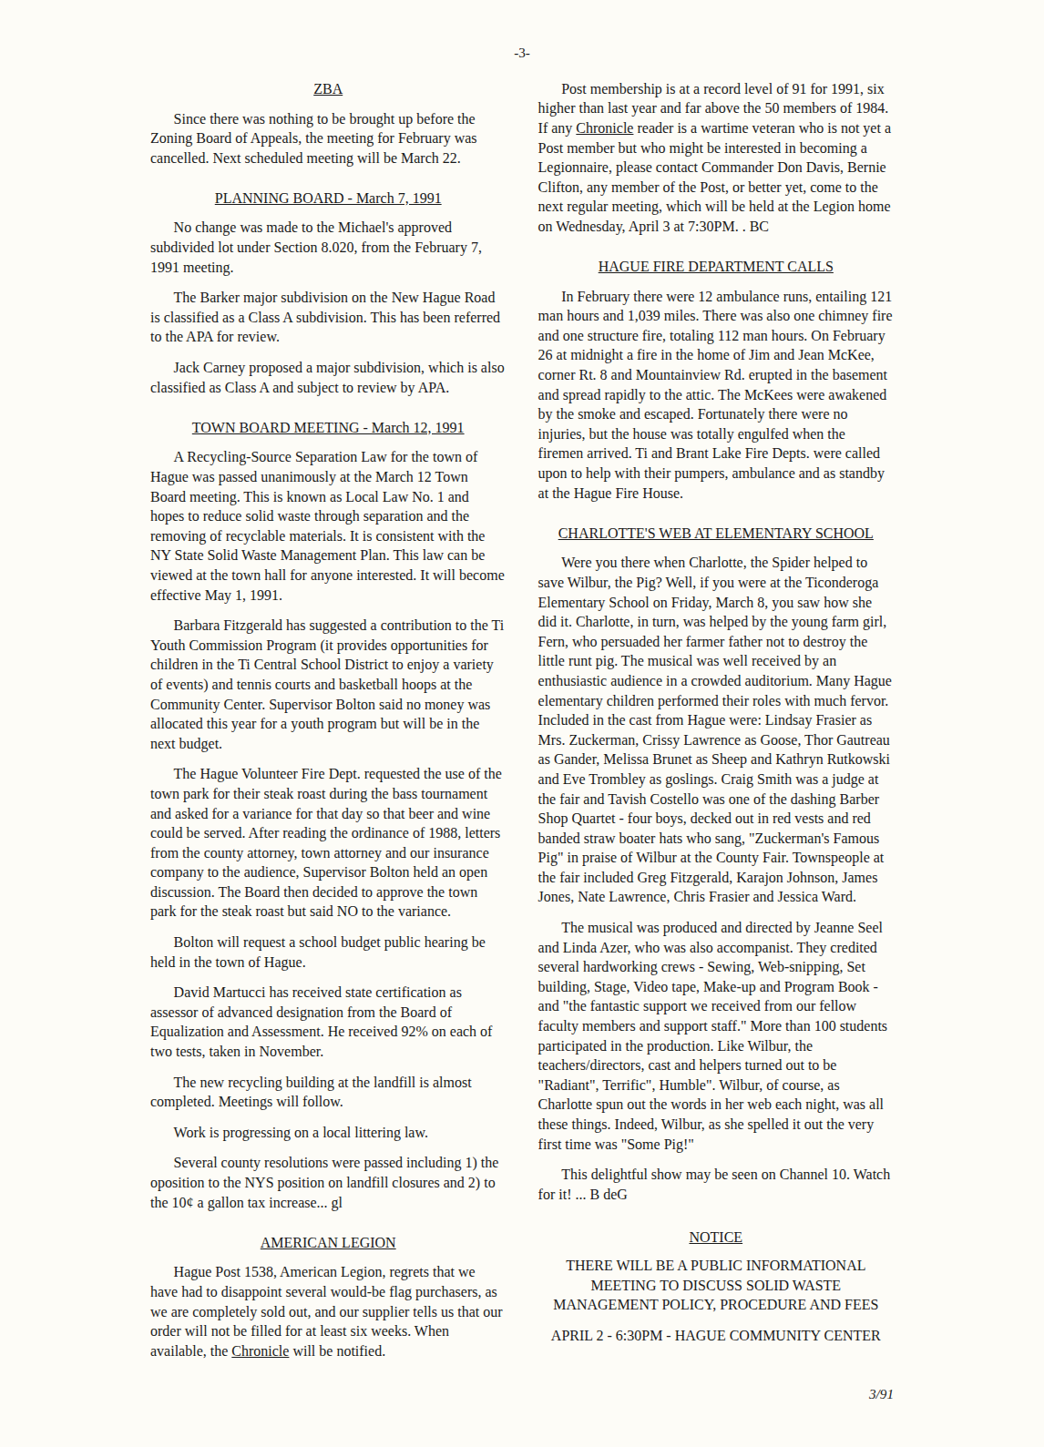-3-
ZBA
Since there was nothing to be brought up before the Zoning Board of Appeals, the meeting for February was cancelled. Next scheduled meeting will be March 22.
PLANNING BOARD - March 7, 1991
No change was made to the Michael's approved subdivided lot under Section 8.020, from the February 7, 1991 meeting.
The Barker major subdivision on the New Hague Road is classified as a Class A subdivision. This has been referred to the APA for review.
Jack Carney proposed a major subdivision, which is also classified as Class A and subject to review by APA.
TOWN BOARD MEETING - March 12, 1991
A Recycling-Source Separation Law for the town of Hague was passed unanimously at the March 12 Town Board meeting. This is known as Local Law No. 1 and hopes to reduce solid waste through separation and the removing of recyclable materials. It is consistent with the NY State Solid Waste Management Plan. This law can be viewed at the town hall for anyone interested. It will become effective May 1, 1991.
Barbara Fitzgerald has suggested a contribution to the Ti Youth Commission Program (it provides opportunities for children in the Ti Central School District to enjoy a variety of events) and tennis courts and basketball hoops at the Community Center. Supervisor Bolton said no money was allocated this year for a youth program but will be in the next budget.
The Hague Volunteer Fire Dept. requested the use of the town park for their steak roast during the bass tournament and asked for a variance for that day so that beer and wine could be served. After reading the ordinance of 1988, letters from the county attorney, town attorney and our insurance company to the audience, Supervisor Bolton held an open discussion. The Board then decided to approve the town park for the steak roast but said NO to the variance.
Bolton will request a school budget public hearing be held in the town of Hague.
David Martucci has received state certification as assessor of advanced designation from the Board of Equalization and Assessment. He received 92% on each of two tests, taken in November.
The new recycling building at the landfill is almost completed. Meetings will follow.
Work is progressing on a local littering law.
Several county resolutions were passed including 1) the oposition to the NYS position on landfill closures and 2) to the 10¢ a gallon tax increase... gl
AMERICAN LEGION
Hague Post 1538, American Legion, regrets that we have had to disappoint several would-be flag purchasers, as we are completely sold out, and our supplier tells us that our order will not be filled for at least six weeks. When available, the Chronicle will be notified.
Post membership is at a record level of 91 for 1991, six higher than last year and far above the 50 members of 1984. If any Chronicle reader is a wartime veteran who is not yet a Post member but who might be interested in becoming a Legionnaire, please contact Commander Don Davis, Bernie Clifton, any member of the Post, or better yet, come to the next regular meeting, which will be held at the Legion home on Wednesday, April 3 at 7:30PM. . BC
HAGUE FIRE DEPARTMENT CALLS
In February there were 12 ambulance runs, entailing 121 man hours and 1,039 miles. There was also one chimney fire and one structure fire, totaling 112 man hours. On February 26 at midnight a fire in the home of Jim and Jean McKee, corner Rt. 8 and Mountainview Rd. erupted in the basement and spread rapidly to the attic. The McKees were awakened by the smoke and escaped. Fortunately there were no injuries, but the house was totally engulfed when the firemen arrived. Ti and Brant Lake Fire Depts. were called upon to help with their pumpers, ambulance and as standby at the Hague Fire House.
CHARLOTTE'S WEB AT ELEMENTARY SCHOOL
Were you there when Charlotte, the Spider helped to save Wilbur, the Pig? Well, if you were at the Ticonderoga Elementary School on Friday, March 8, you saw how she did it. Charlotte, in turn, was helped by the young farm girl, Fern, who persuaded her farmer father not to destroy the little runt pig. The musical was well received by an enthusiastic audience in a crowded auditorium. Many Hague elementary children performed their roles with much fervor. Included in the cast from Hague were: Lindsay Frasier as Mrs. Zuckerman, Crissy Lawrence as Goose, Thor Gautreau as Gander, Melissa Brunet as Sheep and Kathryn Rutkowski and Eve Trombley as goslings. Craig Smith was a judge at the fair and Tavish Costello was one of the dashing Barber Shop Quartet - four boys, decked out in red vests and red banded straw boater hats who sang, "Zuckerman's Famous Pig" in praise of Wilbur at the County Fair. Townspeople at the fair included Greg Fitzgerald, Karajon Johnson, James Jones, Nate Lawrence, Chris Frasier and Jessica Ward.
The musical was produced and directed by Jeanne Seel and Linda Azer, who was also accompanist. They credited several hardworking crews - Sewing, Web-snipping, Set building, Stage, Video tape, Make-up and Program Book - and "the fantastic support we received from our fellow faculty members and support staff." More than 100 students participated in the production. Like Wilbur, the teachers/directors, cast and helpers turned out to be "Radiant", Terrific", Humble". Wilbur, of course, as Charlotte spun out the words in her web each night, was all these things. Indeed, Wilbur, as she spelled it out the very first time was "Some Pig!"
This delightful show may be seen on Channel 10. Watch for it! ... B deG
NOTICE
THERE WILL BE A PUBLIC INFORMATIONAL MEETING TO DISCUSS SOLID WASTE MANAGEMENT POLICY, PROCEDURE AND FEES
APRIL 2 - 6:30PM - HAGUE COMMUNITY CENTER
3/91